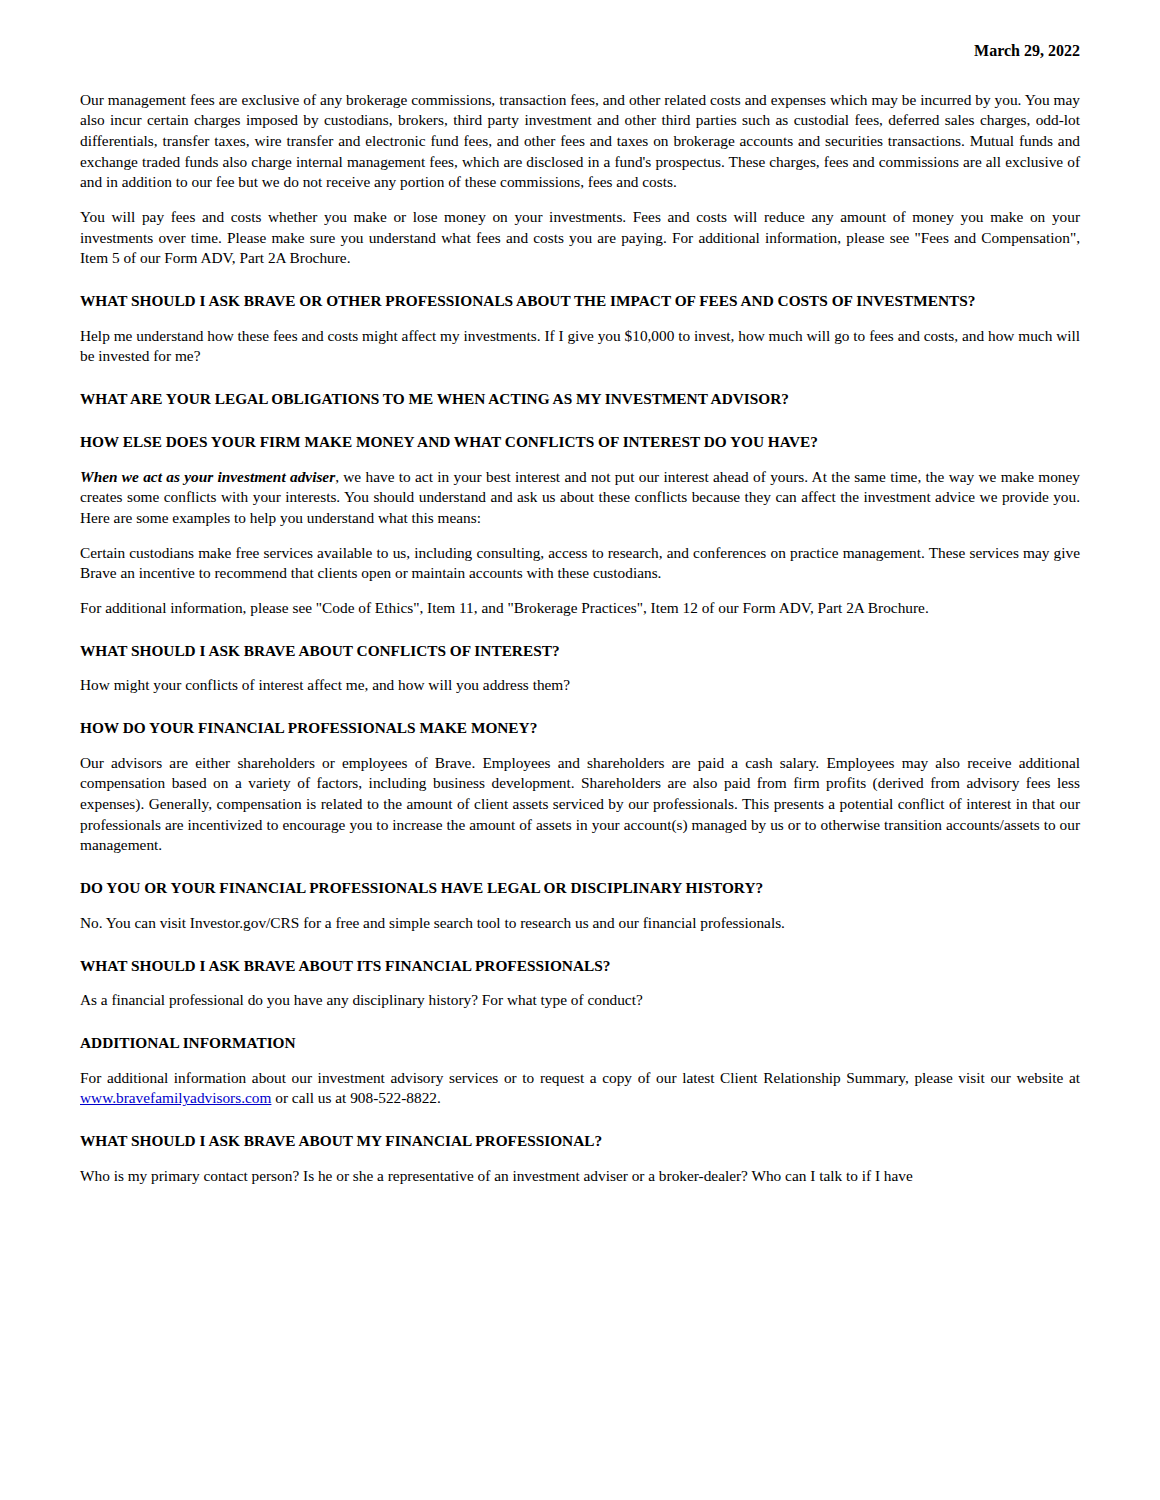March 29, 2022
Our management fees are exclusive of any brokerage commissions, transaction fees, and other related costs and expenses which may be incurred by you. You may also incur certain charges imposed by custodians, brokers, third party investment and other third parties such as custodial fees, deferred sales charges, odd-lot differentials, transfer taxes, wire transfer and electronic fund fees, and other fees and taxes on brokerage accounts and securities transactions. Mutual funds and exchange traded funds also charge internal management fees, which are disclosed in a fund's prospectus. These charges, fees and commissions are all exclusive of and in addition to our fee but we do not receive any portion of these commissions, fees and costs.
You will pay fees and costs whether you make or lose money on your investments. Fees and costs will reduce any amount of money you make on your investments over time. Please make sure you understand what fees and costs you are paying. For additional information, please see "Fees and Compensation", Item 5 of our Form ADV, Part 2A Brochure.
What should I ask Brave or other professionals about the impact of fees and costs of investments?
Help me understand how these fees and costs might affect my investments. If I give you $10,000 to invest, how much will go to fees and costs, and how much will be invested for me?
What are your legal obligations to me when acting as my investment advisor?
How else does your firm make money and what conflicts of interest do you have?
When we act as your investment adviser, we have to act in your best interest and not put our interest ahead of yours. At the same time, the way we make money creates some conflicts with your interests. You should understand and ask us about these conflicts because they can affect the investment advice we provide you. Here are some examples to help you understand what this means:
Certain custodians make free services available to us, including consulting, access to research, and conferences on practice management. These services may give Brave an incentive to recommend that clients open or maintain accounts with these custodians.
For additional information, please see "Code of Ethics", Item 11, and "Brokerage Practices", Item 12 of our Form ADV, Part 2A Brochure.
What should I ask Brave about conflicts of interest?
How might your conflicts of interest affect me, and how will you address them?
How do your financial professionals make money?
Our advisors are either shareholders or employees of Brave. Employees and shareholders are paid a cash salary. Employees may also receive additional compensation based on a variety of factors, including business development. Shareholders are also paid from firm profits (derived from advisory fees less expenses). Generally, compensation is related to the amount of client assets serviced by our professionals. This presents a potential conflict of interest in that our professionals are incentivized to encourage you to increase the amount of assets in your account(s) managed by us or to otherwise transition accounts/assets to our management.
Do you or your financial professionals have legal or disciplinary history?
No. You can visit Investor.gov/CRS for a free and simple search tool to research us and our financial professionals.
What should I ask Brave about its financial professionals?
As a financial professional do you have any disciplinary history? For what type of conduct?
Additional Information
For additional information about our investment advisory services or to request a copy of our latest Client Relationship Summary, please visit our website at www.bravefamilyadvisors.com or call us at 908-522-8822.
What should I ask Brave about my financial professional?
Who is my primary contact person? Is he or she a representative of an investment adviser or a broker-dealer? Who can I talk to if I have